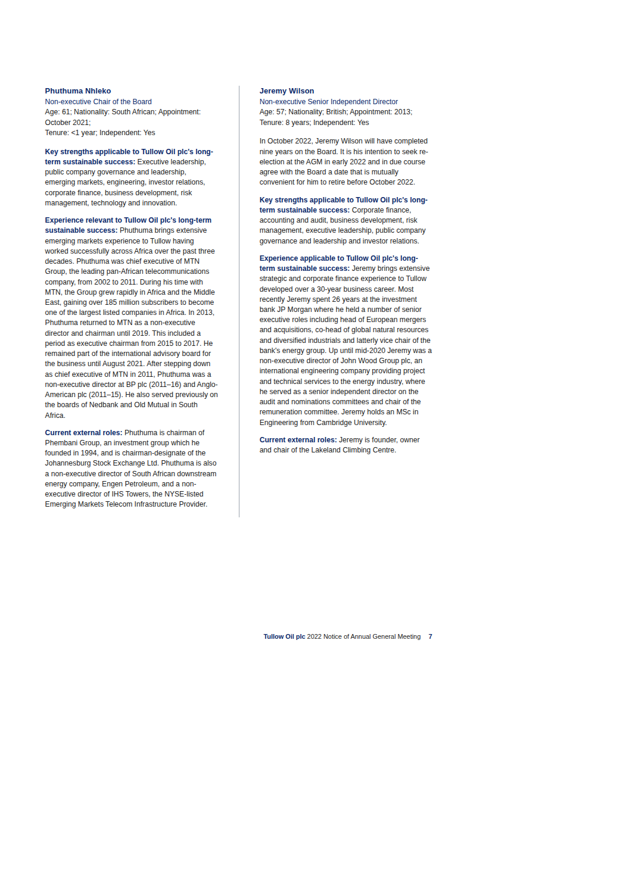Phuthuma Nhleko
Non-executive Chair of the Board
Age: 61; Nationality: South African; Appointment: October 2021;
Tenure: <1 year; Independent: Yes
Key strengths applicable to Tullow Oil plc's long-term sustainable success: Executive leadership, public company governance and leadership, emerging markets, engineering, investor relations, corporate finance, business development, risk management, technology and innovation.
Experience relevant to Tullow Oil plc's long-term sustainable success: Phuthuma brings extensive emerging markets experience to Tullow having worked successfully across Africa over the past three decades. Phuthuma was chief executive of MTN Group, the leading pan-African telecommunications company, from 2002 to 2011. During his time with MTN, the Group grew rapidly in Africa and the Middle East, gaining over 185 million subscribers to become one of the largest listed companies in Africa. In 2013, Phuthuma returned to MTN as a non-executive director and chairman until 2019. This included a period as executive chairman from 2015 to 2017. He remained part of the international advisory board for the business until August 2021. After stepping down as chief executive of MTN in 2011, Phuthuma was a non-executive director at BP plc (2011–16) and Anglo-American plc (2011–15). He also served previously on the boards of Nedbank and Old Mutual in South Africa.
Current external roles: Phuthuma is chairman of Phembani Group, an investment group which he founded in 1994, and is chairman-designate of the Johannesburg Stock Exchange Ltd. Phuthuma is also a non-executive director of South African downstream energy company, Engen Petroleum, and a non-executive director of IHS Towers, the NYSE-listed Emerging Markets Telecom Infrastructure Provider.
Jeremy Wilson
Non-executive Senior Independent Director
Age: 57; Nationality; British; Appointment: 2013;
Tenure: 8 years; Independent: Yes
In October 2022, Jeremy Wilson will have completed nine years on the Board. It is his intention to seek re-election at the AGM in early 2022 and in due course agree with the Board a date that is mutually convenient for him to retire before October 2022.
Key strengths applicable to Tullow Oil plc's long-term sustainable success: Corporate finance, accounting and audit, business development, risk management, executive leadership, public company governance and leadership and investor relations.
Experience applicable to Tullow Oil plc's long-term sustainable success: Jeremy brings extensive strategic and corporate finance experience to Tullow developed over a 30-year business career. Most recently Jeremy spent 26 years at the investment bank JP Morgan where he held a number of senior executive roles including head of European mergers and acquisitions, co-head of global natural resources and diversified industrials and latterly vice chair of the bank's energy group. Up until mid-2020 Jeremy was a non-executive director of John Wood Group plc, an international engineering company providing project and technical services to the energy industry, where he served as a senior independent director on the audit and nominations committees and chair of the remuneration committee. Jeremy holds an MSc in Engineering from Cambridge University.
Current external roles: Jeremy is founder, owner and chair of the Lakeland Climbing Centre.
Tullow Oil plc 2022 Notice of Annual General Meeting7